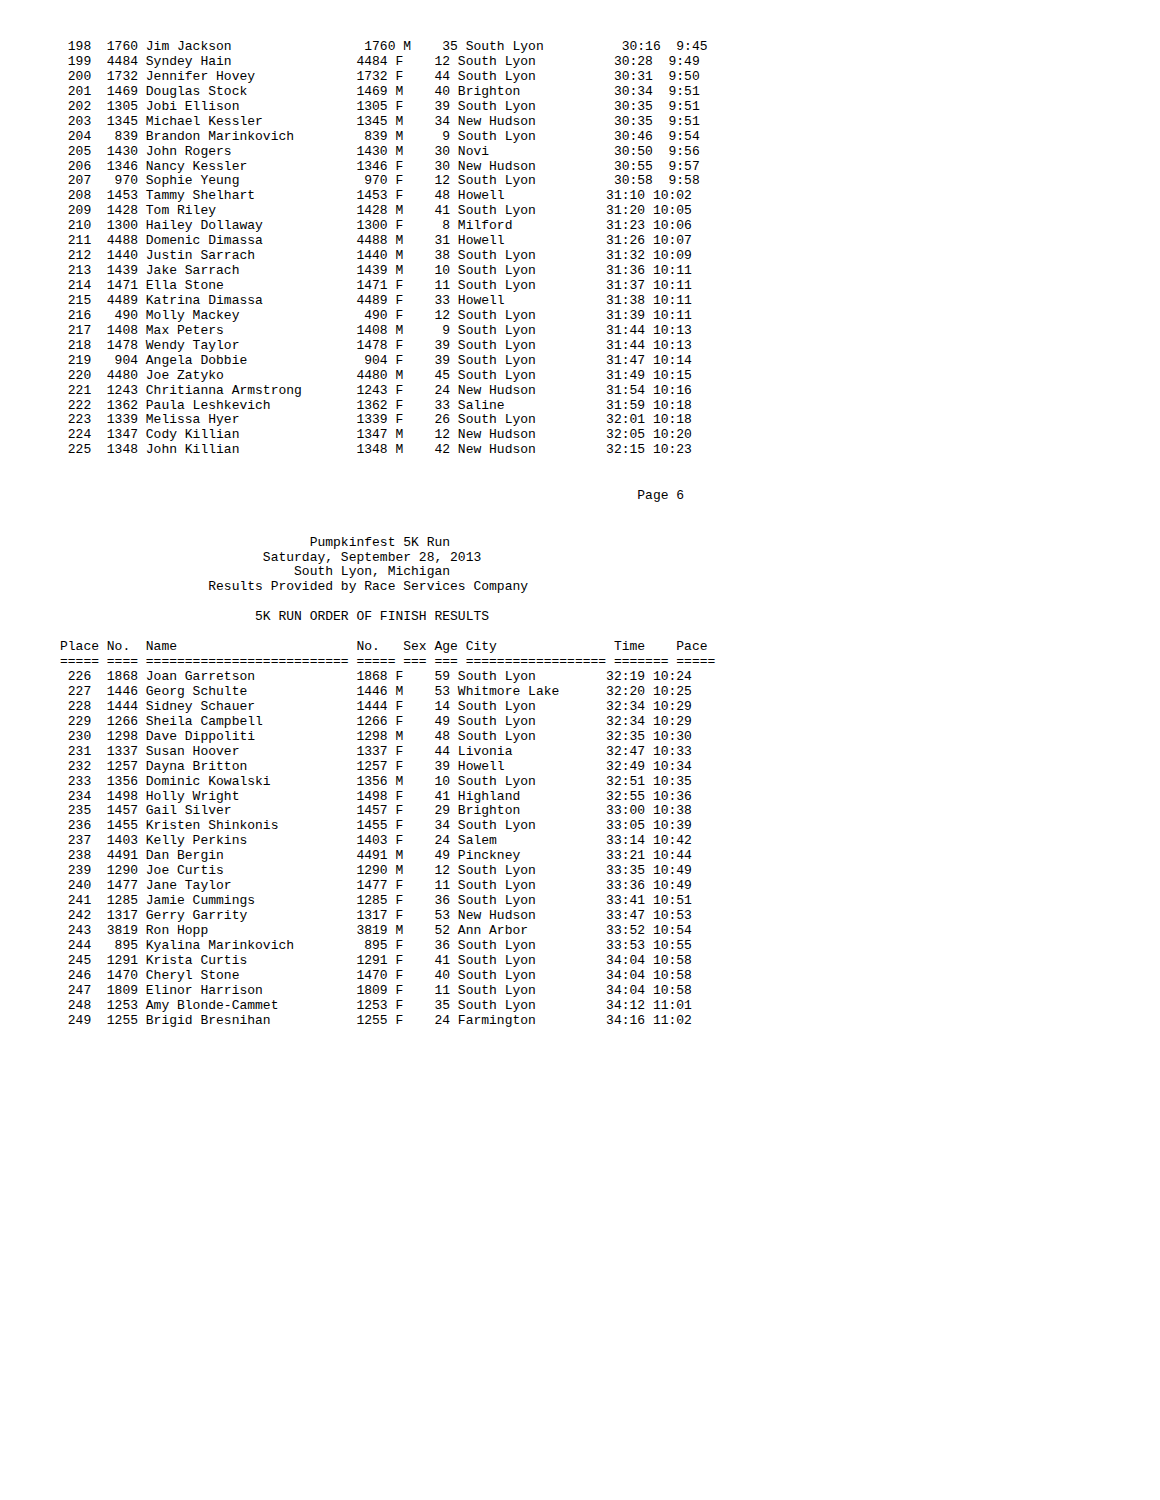198  1760 Jim Jackson                 1760 M    35 South Lyon          30:16  9:45
 199  4484 Syndey Hain                4484 F    12 South Lyon          30:28  9:49
 200  1732 Jennifer Hovey             1732 F    44 South Lyon          30:31  9:50
 201  1469 Douglas Stock              1469 M    40 Brighton            30:34  9:51
 202  1305 Jobi Ellison               1305 F    39 South Lyon          30:35  9:51
 203  1345 Michael Kessler            1345 M    34 New Hudson          30:35  9:51
 204   839 Brandon Marinkovich         839 M     9 South Lyon          30:46  9:54
 205  1430 John Rogers                1430 M    30 Novi                30:50  9:56
 206  1346 Nancy Kessler              1346 F    30 New Hudson          30:55  9:57
 207   970 Sophie Yeung                970 F    12 South Lyon          30:58  9:58
 208  1453 Tammy Shelhart             1453 F    48 Howell             31:10 10:02
 209  1428 Tom Riley                  1428 M    41 South Lyon         31:20 10:05
 210  1300 Hailey Dollaway            1300 F     8 Milford            31:23 10:06
 211  4488 Domenic Dimassa            4488 M    31 Howell             31:26 10:07
 212  1440 Justin Sarrach             1440 M    38 South Lyon         31:32 10:09
 213  1439 Jake Sarrach               1439 M    10 South Lyon         31:36 10:11
 214  1471 Ella Stone                 1471 F    11 South Lyon         31:37 10:11
 215  4489 Katrina Dimassa            4489 F    33 Howell             31:38 10:11
 216   490 Molly Mackey                490 F    12 South Lyon         31:39 10:11
 217  1408 Max Peters                 1408 M     9 South Lyon         31:44 10:13
 218  1478 Wendy Taylor               1478 F    39 South Lyon         31:44 10:13
 219   904 Angela Dobbie               904 F    39 South Lyon         31:47 10:14
 220  4480 Joe Zatyko                 4480 M    45 South Lyon         31:49 10:15
 221  1243 Chritianna Armstrong       1243 F    24 New Hudson         31:54 10:16
 222  1362 Paula Leshkevich           1362 F    33 Saline             31:59 10:18
 223  1339 Melissa Hyer               1339 F    26 South Lyon         32:01 10:18
 224  1347 Cody Killian               1347 M    12 New Hudson         32:05 10:20
 225  1348 John Killian               1348 M    42 New Hudson         32:15 10:23
                                                                          Page 6
                                Pumpkinfest 5K Run
                          Saturday, September 28, 2013
                              South Lyon, Michigan
                   Results Provided by Race Services Company

                         5K RUN ORDER OF FINISH RESULTS

Place No.  Name                       No.   Sex Age City               Time    Pace
===== ==== ========================== ===== === === ================== ======= =====
 226  1868 Joan Garretson             1868 F    59 South Lyon         32:19 10:24
 227  1446 Georg Schulte              1446 M    53 Whitmore Lake      32:20 10:25
 228  1444 Sidney Schauer             1444 F    14 South Lyon         32:34 10:29
 229  1266 Sheila Campbell            1266 F    49 South Lyon         32:34 10:29
 230  1298 Dave Dippoliti             1298 M    48 South Lyon         32:35 10:30
 231  1337 Susan Hoover               1337 F    44 Livonia            32:47 10:33
 232  1257 Dayna Britton              1257 F    39 Howell             32:49 10:34
 233  1356 Dominic Kowalski           1356 M    10 South Lyon         32:51 10:35
 234  1498 Holly Wright               1498 F    41 Highland           32:55 10:36
 235  1457 Gail Silver                1457 F    29 Brighton           33:00 10:38
 236  1455 Kristen Shinkonis          1455 F    34 South Lyon         33:05 10:39
 237  1403 Kelly Perkins              1403 F    24 Salem              33:14 10:42
 238  4491 Dan Bergin                 4491 M    49 Pinckney           33:21 10:44
 239  1290 Joe Curtis                 1290 M    12 South Lyon         33:35 10:49
 240  1477 Jane Taylor                1477 F    11 South Lyon         33:36 10:49
 241  1285 Jamie Cummings             1285 F    36 South Lyon         33:41 10:51
 242  1317 Gerry Garrity              1317 F    53 New Hudson         33:47 10:53
 243  3819 Ron Hopp                   3819 M    52 Ann Arbor          33:52 10:54
 244   895 Kyalina Marinkovich         895 F    36 South Lyon         33:53 10:55
 245  1291 Krista Curtis              1291 F    41 South Lyon         34:04 10:58
 246  1470 Cheryl Stone               1470 F    40 South Lyon         34:04 10:58
 247  1809 Elinor Harrison            1809 F    11 South Lyon         34:04 10:58
 248  1253 Amy Blonde-Cammet          1253 F    35 South Lyon         34:12 11:01
 249  1255 Brigid Bresnihan           1255 F    24 Farmington         34:16 11:02